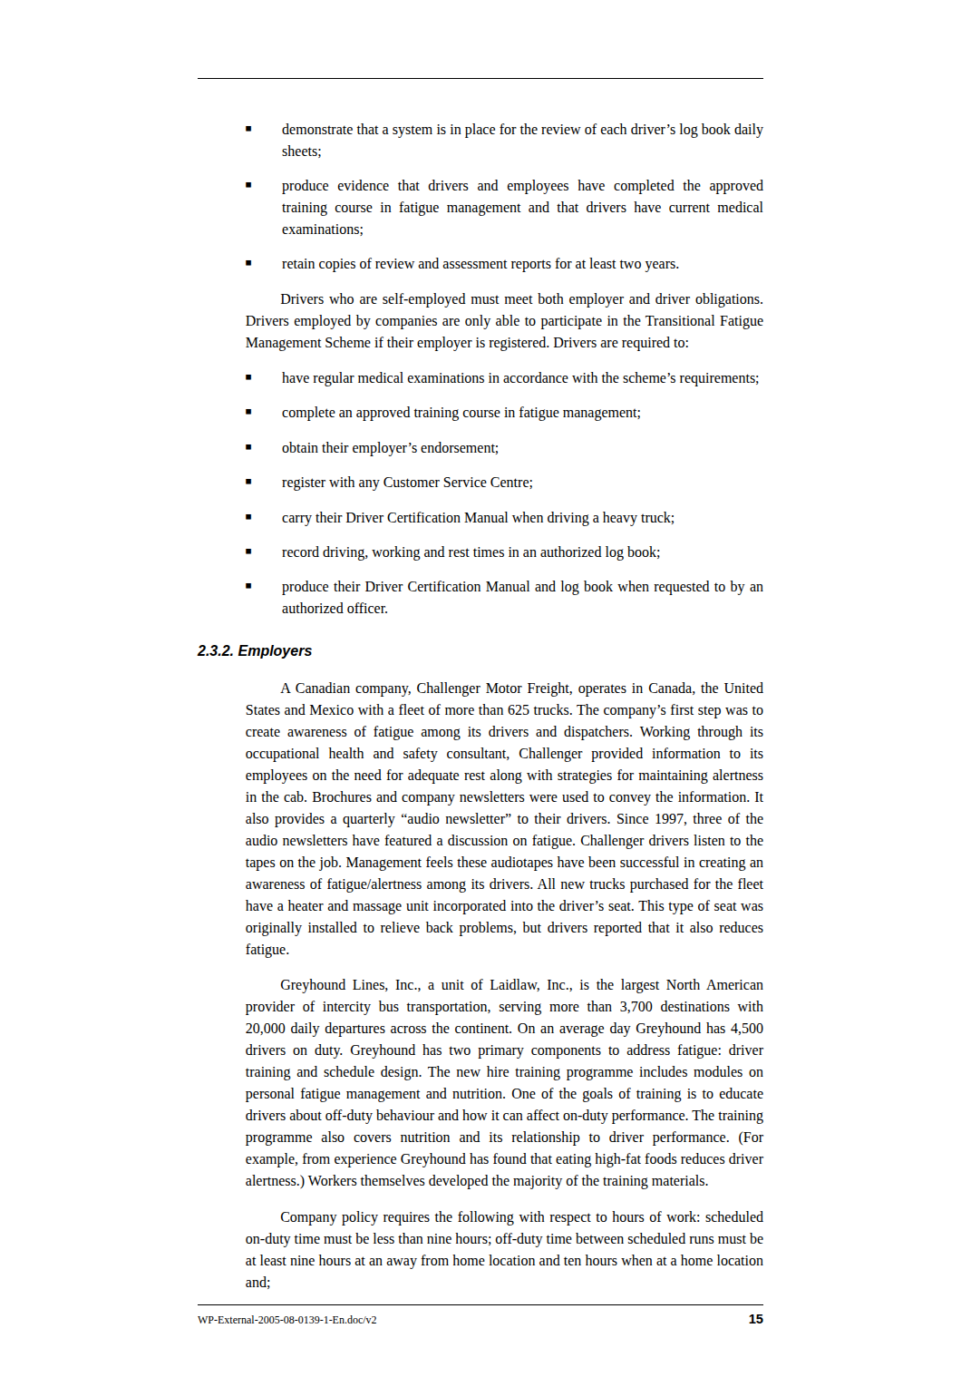demonstrate that a system is in place for the review of each driver’s log book daily sheets;
produce evidence that drivers and employees have completed the approved training course in fatigue management and that drivers have current medical examinations;
retain copies of review and assessment reports for at least two years.
Drivers who are self-employed must meet both employer and driver obligations. Drivers employed by companies are only able to participate in the Transitional Fatigue Management Scheme if their employer is registered. Drivers are required to:
have regular medical examinations in accordance with the scheme’s requirements;
complete an approved training course in fatigue management;
obtain their employer’s endorsement;
register with any Customer Service Centre;
carry their Driver Certification Manual when driving a heavy truck;
record driving, working and rest times in an authorized log book;
produce their Driver Certification Manual and log book when requested to by an authorized officer.
2.3.2. Employers
A Canadian company, Challenger Motor Freight, operates in Canada, the United States and Mexico with a fleet of more than 625 trucks. The company’s first step was to create awareness of fatigue among its drivers and dispatchers. Working through its occupational health and safety consultant, Challenger provided information to its employees on the need for adequate rest along with strategies for maintaining alertness in the cab. Brochures and company newsletters were used to convey the information. It also provides a quarterly “audio newsletter” to their drivers. Since 1997, three of the audio newsletters have featured a discussion on fatigue. Challenger drivers listen to the tapes on the job. Management feels these audiotapes have been successful in creating an awareness of fatigue/alertness among its drivers. All new trucks purchased for the fleet have a heater and massage unit incorporated into the driver’s seat. This type of seat was originally installed to relieve back problems, but drivers reported that it also reduces fatigue.
Greyhound Lines, Inc., a unit of Laidlaw, Inc., is the largest North American provider of intercity bus transportation, serving more than 3,700 destinations with 20,000 daily departures across the continent. On an average day Greyhound has 4,500 drivers on duty. Greyhound has two primary components to address fatigue: driver training and schedule design. The new hire training programme includes modules on personal fatigue management and nutrition. One of the goals of training is to educate drivers about off-duty behaviour and how it can affect on-duty performance. The training programme also covers nutrition and its relationship to driver performance. (For example, from experience Greyhound has found that eating high-fat foods reduces driver alertness.) Workers themselves developed the majority of the training materials.
Company policy requires the following with respect to hours of work: scheduled on-duty time must be less than nine hours; off-duty time between scheduled runs must be at least nine hours at an away from home location and ten hours when at a home location and;
WP-External-2005-08-0139-1-En.doc/v2 15